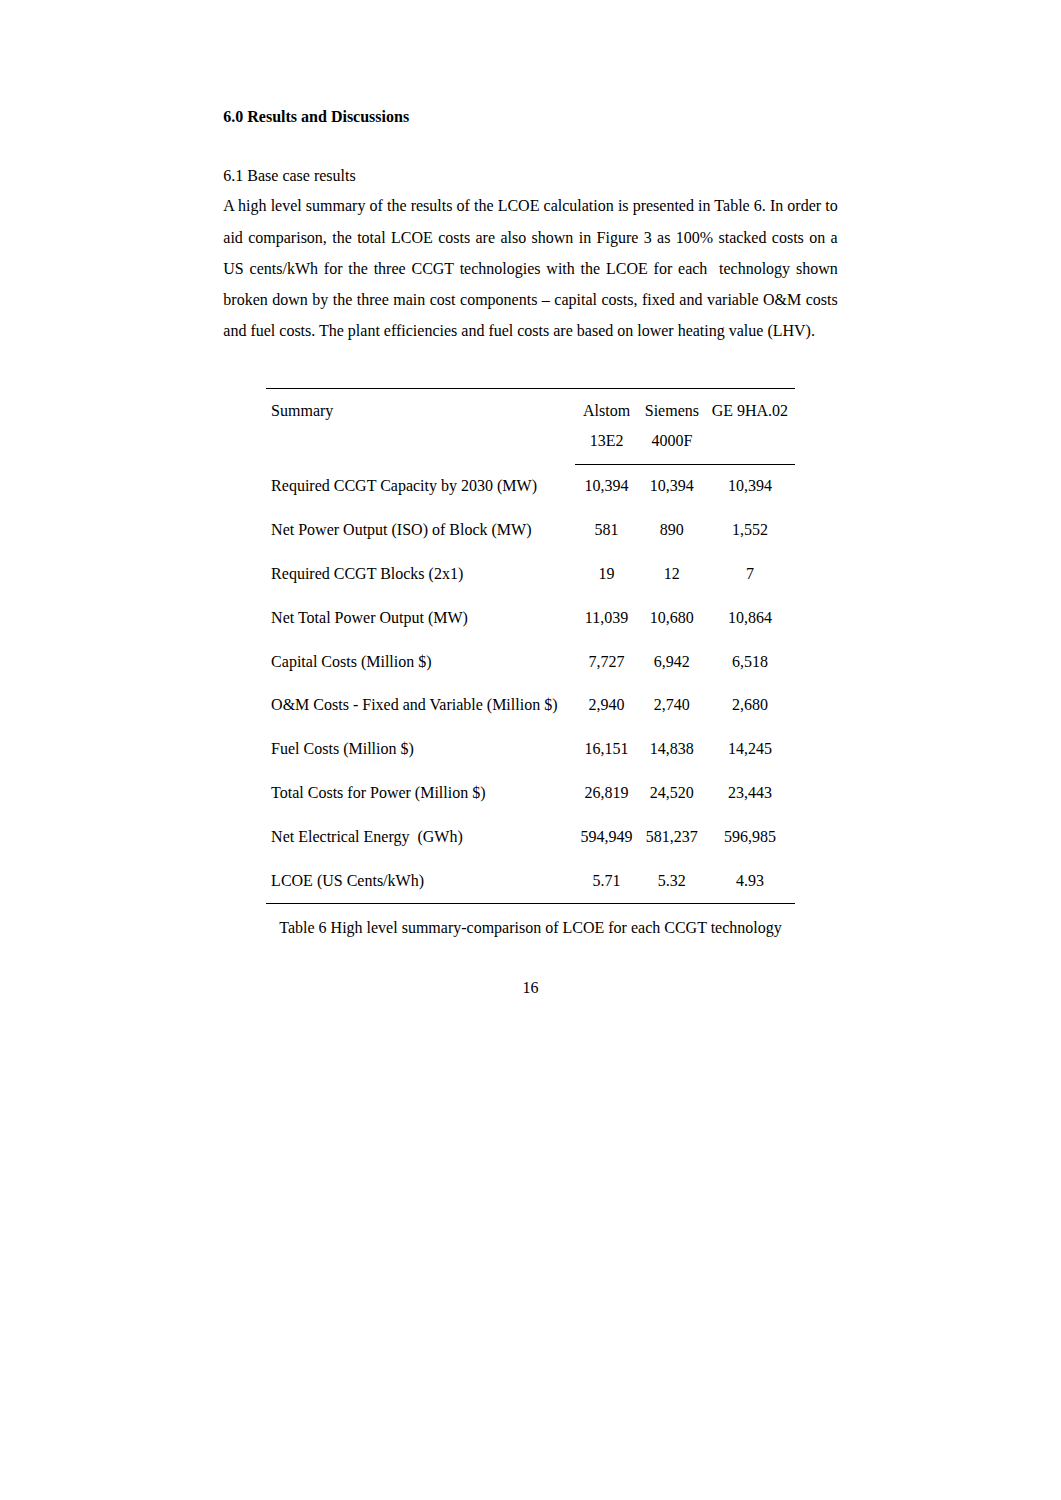6.0 Results and Discussions
6.1 Base case results
A high level summary of the results of the LCOE calculation is presented in Table 6. In order to aid comparison, the total LCOE costs are also shown in Figure 3 as 100% stacked costs on a US cents/kWh for the three CCGT technologies with the LCOE for each technology shown broken down by the three main cost components – capital costs, fixed and variable O&M costs and fuel costs. The plant efficiencies and fuel costs are based on lower heating value (LHV).
| Summary | Alstom | Siemens | GE 9HA.02 |
| --- | --- | --- | --- |
| | 13E2 | 4000F | |
| Required CCGT Capacity by 2030 (MW) | 10,394 | 10,394 | 10,394 |
| Net Power Output (ISO) of Block (MW) | 581 | 890 | 1,552 |
| Required CCGT Blocks (2x1) | 19 | 12 | 7 |
| Net Total Power Output (MW) | 11,039 | 10,680 | 10,864 |
| Capital Costs (Million $) | 7,727 | 6,942 | 6,518 |
| O&M Costs - Fixed and Variable (Million $) | 2,940 | 2,740 | 2,680 |
| Fuel Costs (Million $) | 16,151 | 14,838 | 14,245 |
| Total Costs for Power (Million $) | 26,819 | 24,520 | 23,443 |
| Net Electrical Energy (GWh) | 594,949 | 581,237 | 596,985 |
| LCOE (US Cents/kWh) | 5.71 | 5.32 | 4.93 |
Table 6 High level summary-comparison of LCOE for each CCGT technology
16